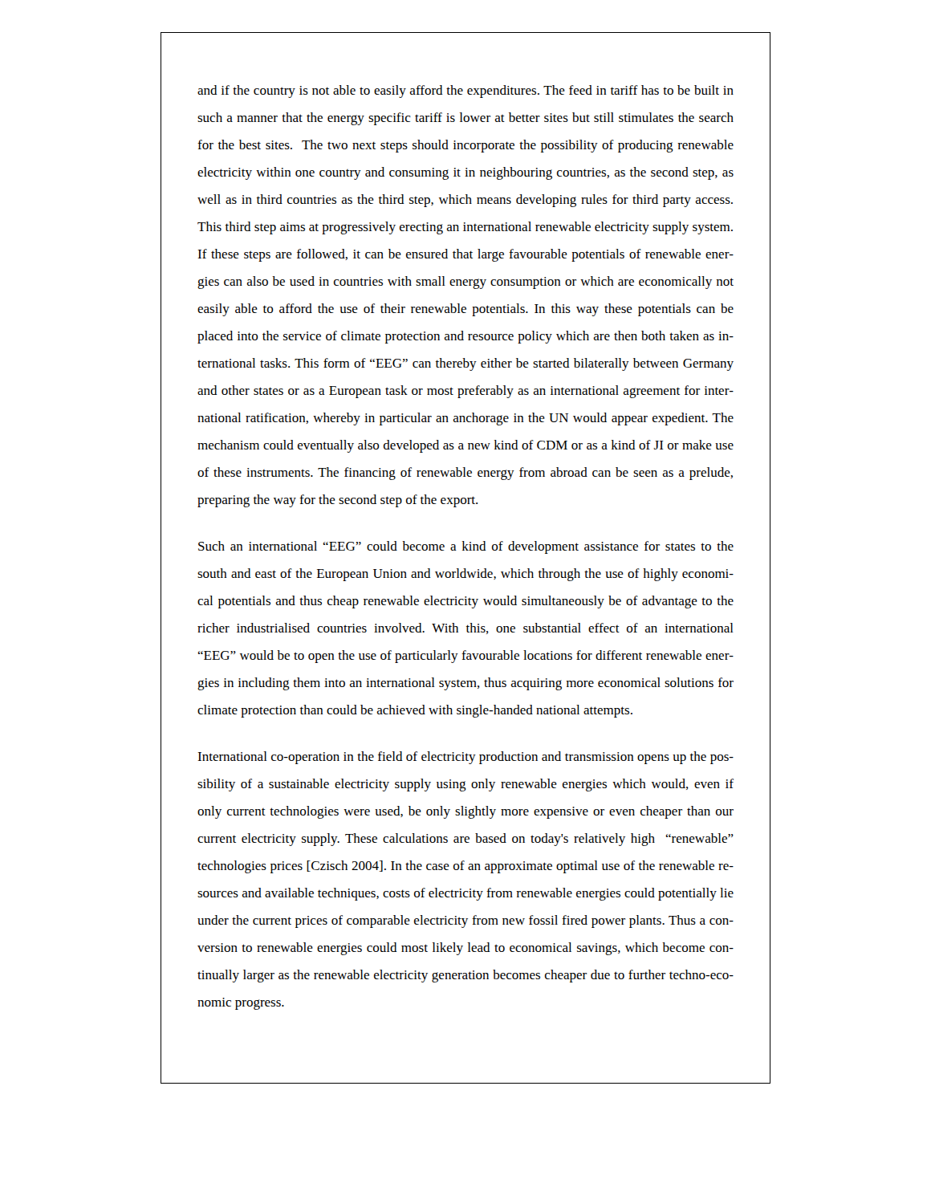and if the country is not able to easily afford the expenditures. The feed in tariff has to be built in such a manner that the energy specific tariff is lower at better sites but still stimulates the search for the best sites. The two next steps should incorporate the possibility of producing renewable electricity within one country and consuming it in neighbouring countries, as the second step, as well as in third countries as the third step, which means developing rules for third party access. This third step aims at progressively erecting an international renewable electricity supply system. If these steps are followed, it can be ensured that large favourable potentials of renewable energies can also be used in countries with small energy consumption or which are economically not easily able to afford the use of their renewable potentials. In this way these potentials can be placed into the service of climate protection and resource policy which are then both taken as international tasks. This form of “EEG” can thereby either be started bilaterally between Germany and other states or as a European task or most preferably as an international agreement for international ratification, whereby in particular an anchorage in the UN would appear expedient. The mechanism could eventually also developed as a new kind of CDM or as a kind of JI or make use of these instruments. The financing of renewable energy from abroad can be seen as a prelude, preparing the way for the second step of the export.
Such an international “EEG” could become a kind of development assistance for states to the south and east of the European Union and worldwide, which through the use of highly economical potentials and thus cheap renewable electricity would simultaneously be of advantage to the richer industrialised countries involved. With this, one substantial effect of an international “EEG” would be to open the use of particularly favourable locations for different renewable energies in including them into an international system, thus acquiring more economical solutions for climate protection than could be achieved with single-handed national attempts.
International co-operation in the field of electricity production and transmission opens up the possibility of a sustainable electricity supply using only renewable energies which would, even if only current technologies were used, be only slightly more expensive or even cheaper than our current electricity supply. These calculations are based on today's relatively high “renewable” technologies prices [Czisch 2004]. In the case of an approximate optimal use of the renewable resources and available techniques, costs of electricity from renewable energies could potentially lie under the current prices of comparable electricity from new fossil fired power plants. Thus a conversion to renewable energies could most likely lead to economical savings, which become continually larger as the renewable electricity generation becomes cheaper due to further techno-economic progress.